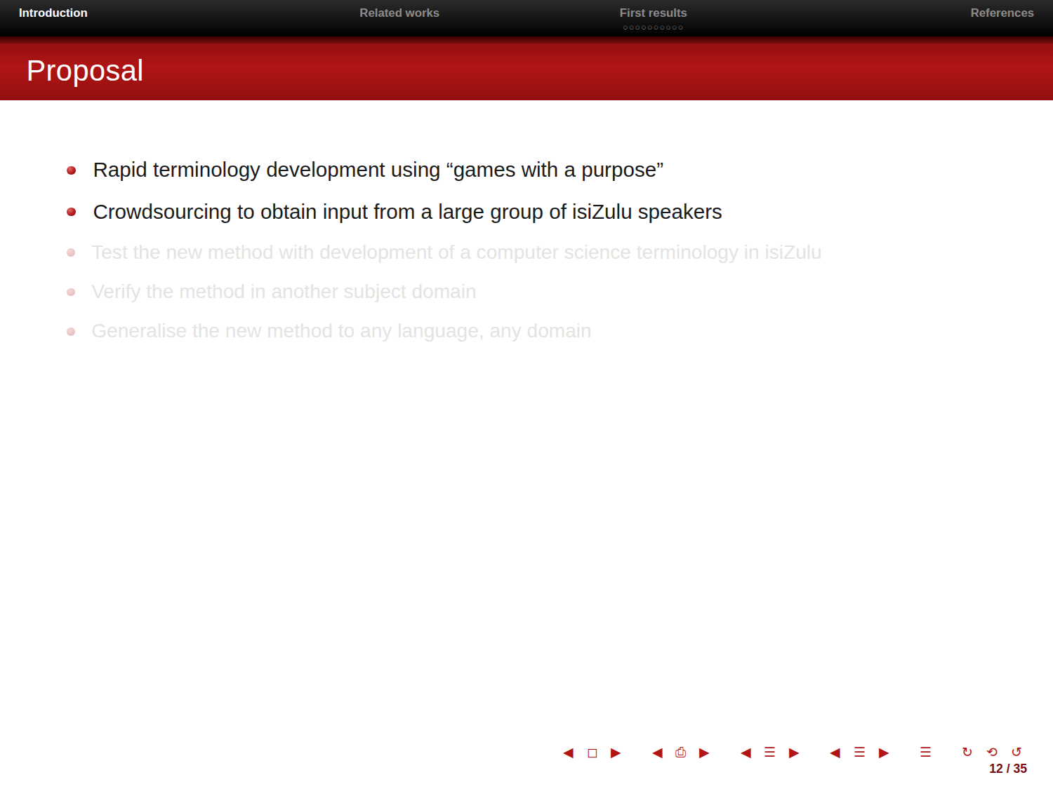Introduction Related works First results○○○○○○○○○○ References
Proposal
Rapid terminology development using “games with a purpose”
Crowdsourcing to obtain input from a large group of isiZulu speakers
Test the new method with development of a computer science terminology in isiZulu
Verify the method in another subject domain
Generalise the new method to any language, any domain
◀ ◻ ▶ ◀ ⎙ ▶ ◀ ☰ ▶ ◀ ☰ ▶ ☰ ↻ ⟲ ↺
12 / 35